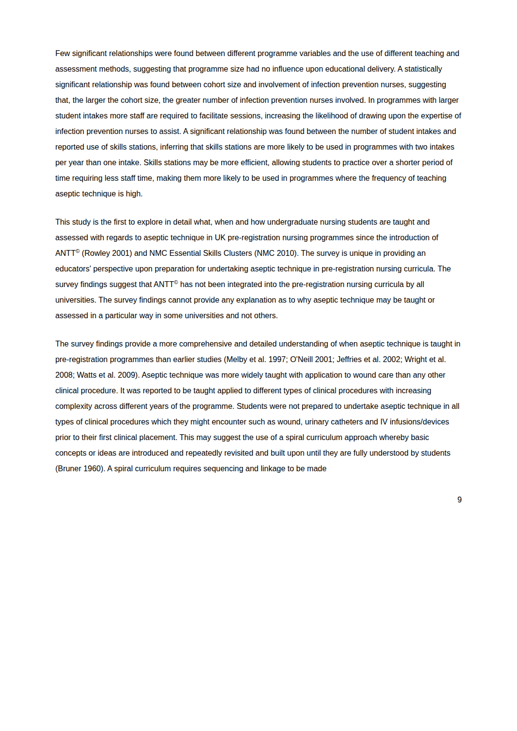Few significant relationships were found between different programme variables and the use of different teaching and assessment methods, suggesting that programme size had no influence upon educational delivery. A statistically significant relationship was found between cohort size and involvement of infection prevention nurses, suggesting that, the larger the cohort size, the greater number of infection prevention nurses involved. In programmes with larger student intakes more staff are required to facilitate sessions, increasing the likelihood of drawing upon the expertise of infection prevention nurses to assist. A significant relationship was found between the number of student intakes and reported use of skills stations, inferring that skills stations are more likely to be used in programmes with two intakes per year than one intake. Skills stations may be more efficient, allowing students to practice over a shorter period of time requiring less staff time, making them more likely to be used in programmes where the frequency of teaching aseptic technique is high.
This study is the first to explore in detail what, when and how undergraduate nursing students are taught and assessed with regards to aseptic technique in UK pre-registration nursing programmes since the introduction of ANTT© (Rowley 2001) and NMC Essential Skills Clusters (NMC 2010). The survey is unique in providing an educators' perspective upon preparation for undertaking aseptic technique in pre-registration nursing curricula. The survey findings suggest that ANTT© has not been integrated into the pre-registration nursing curricula by all universities. The survey findings cannot provide any explanation as to why aseptic technique may be taught or assessed in a particular way in some universities and not others.
The survey findings provide a more comprehensive and detailed understanding of when aseptic technique is taught in pre-registration programmes than earlier studies (Melby et al. 1997; O'Neill 2001; Jeffries et al. 2002; Wright et al. 2008; Watts et al. 2009). Aseptic technique was more widely taught with application to wound care than any other clinical procedure. It was reported to be taught applied to different types of clinical procedures with increasing complexity across different years of the programme. Students were not prepared to undertake aseptic technique in all types of clinical procedures which they might encounter such as wound, urinary catheters and IV infusions/devices prior to their first clinical placement. This may suggest the use of a spiral curriculum approach whereby basic concepts or ideas are introduced and repeatedly revisited and built upon until they are fully understood by students (Bruner 1960). A spiral curriculum requires sequencing and linkage to be made
9